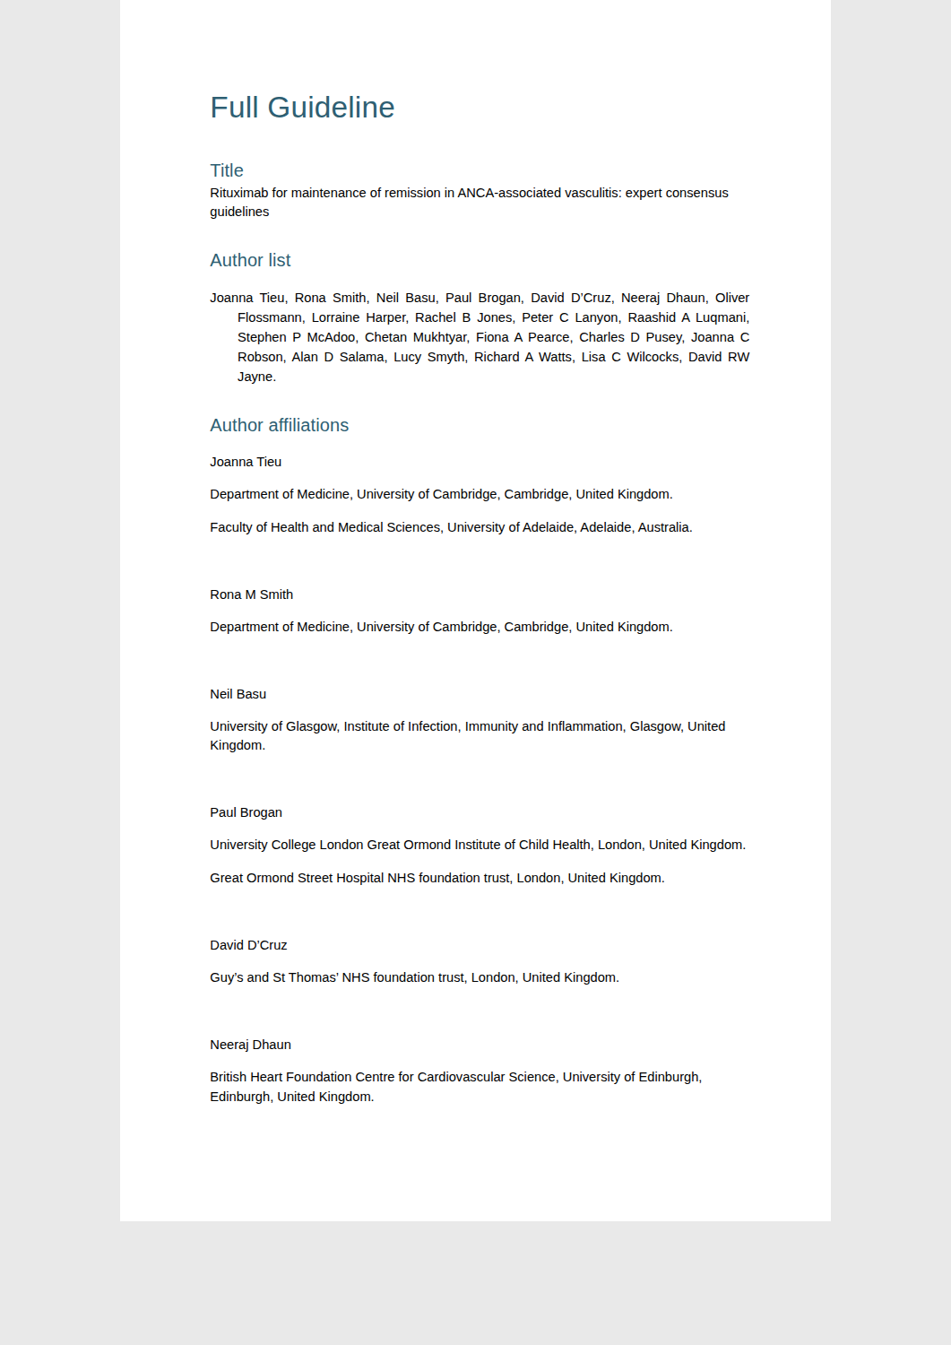Full Guideline
Title
Rituximab for maintenance of remission in ANCA-associated vasculitis: expert consensus guidelines
Author list
Joanna Tieu, Rona Smith, Neil Basu, Paul Brogan, David D’Cruz, Neeraj Dhaun, Oliver Flossmann, Lorraine Harper, Rachel B Jones, Peter C Lanyon, Raashid A Luqmani, Stephen P McAdoo, Chetan Mukhtyar, Fiona A Pearce, Charles D Pusey, Joanna C Robson, Alan D Salama, Lucy Smyth, Richard A Watts, Lisa C Wilcocks, David RW Jayne.
Author affiliations
Joanna Tieu
Department of Medicine, University of Cambridge, Cambridge, United Kingdom.
Faculty of Health and Medical Sciences, University of Adelaide, Adelaide, Australia.
Rona M Smith
Department of Medicine, University of Cambridge, Cambridge, United Kingdom.
Neil Basu
University of Glasgow, Institute of Infection, Immunity and Inflammation, Glasgow, United Kingdom.
Paul Brogan
University College London Great Ormond Institute of Child Health, London, United Kingdom.
Great Ormond Street Hospital NHS foundation trust, London, United Kingdom.
David D’Cruz
Guy’s and St Thomas’ NHS foundation trust, London, United Kingdom.
Neeraj Dhaun
British Heart Foundation Centre for Cardiovascular Science, University of Edinburgh, Edinburgh, United Kingdom.